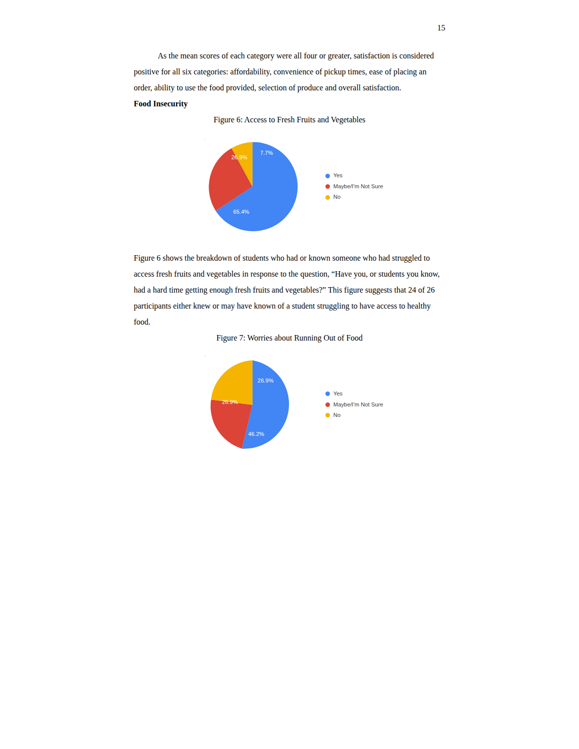15
As the mean scores of each category were all four or greater, satisfaction is considered
positive for all six categories: affordability, convenience of pickup times, ease of placing an
order, ability to use the food provided, selection of produce and overall satisfaction.
Food Insecurity
Figure 6: Access to Fresh Fruits and Vegetables
. 65.4% 26.9% 7.7%
Yes
Maybe/I'm Not Sure
No
Figure 6 shows the breakdown of students who had or known someone who had struggled to
access fresh fruits and vegetables in response to the question, “Have you, or students you know,
had a hard time getting enough fresh fruits and vegetables?” This figure suggests that 24 of 26
participants either knew or may have known of a student struggling to have access to healthy
food.
Figure 7: Worries about Running Out of Food
. 46.2% 26.9% 26.9%
Yes
Maybe/I'm Not Sure
No